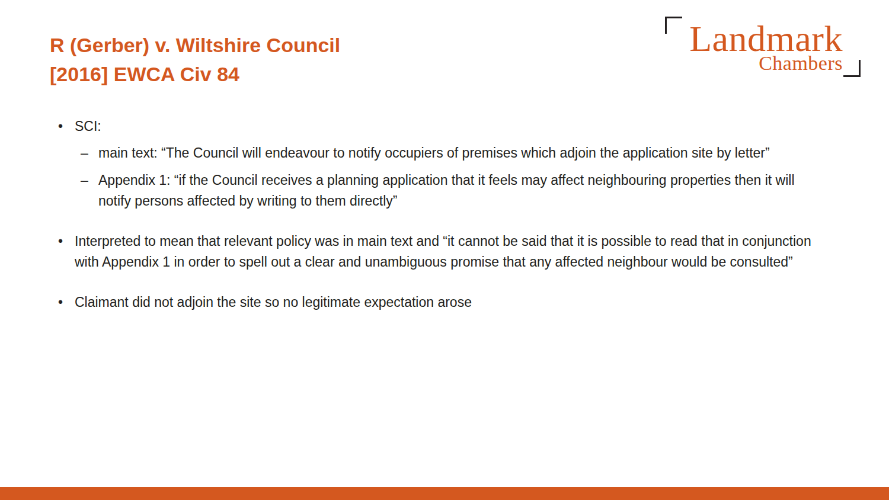Landmark
Chambers
R (Gerber) v. Wiltshire Council
[2016] EWCA Civ 84
SCI:
main text: “The Council will endeavour to notify occupiers of premises which adjoin the application site by letter”
Appendix 1: “if the Council receives a planning application that it feels may affect neighbouring properties then it will notify persons affected by writing to them directly”
Interpreted to mean that relevant policy was in main text and “it cannot be said that it is possible to read that in conjunction with Appendix 1 in order to spell out a clear and unambiguous promise that any affected neighbour would be consulted”
Claimant did not adjoin the site so no legitimate expectation arose